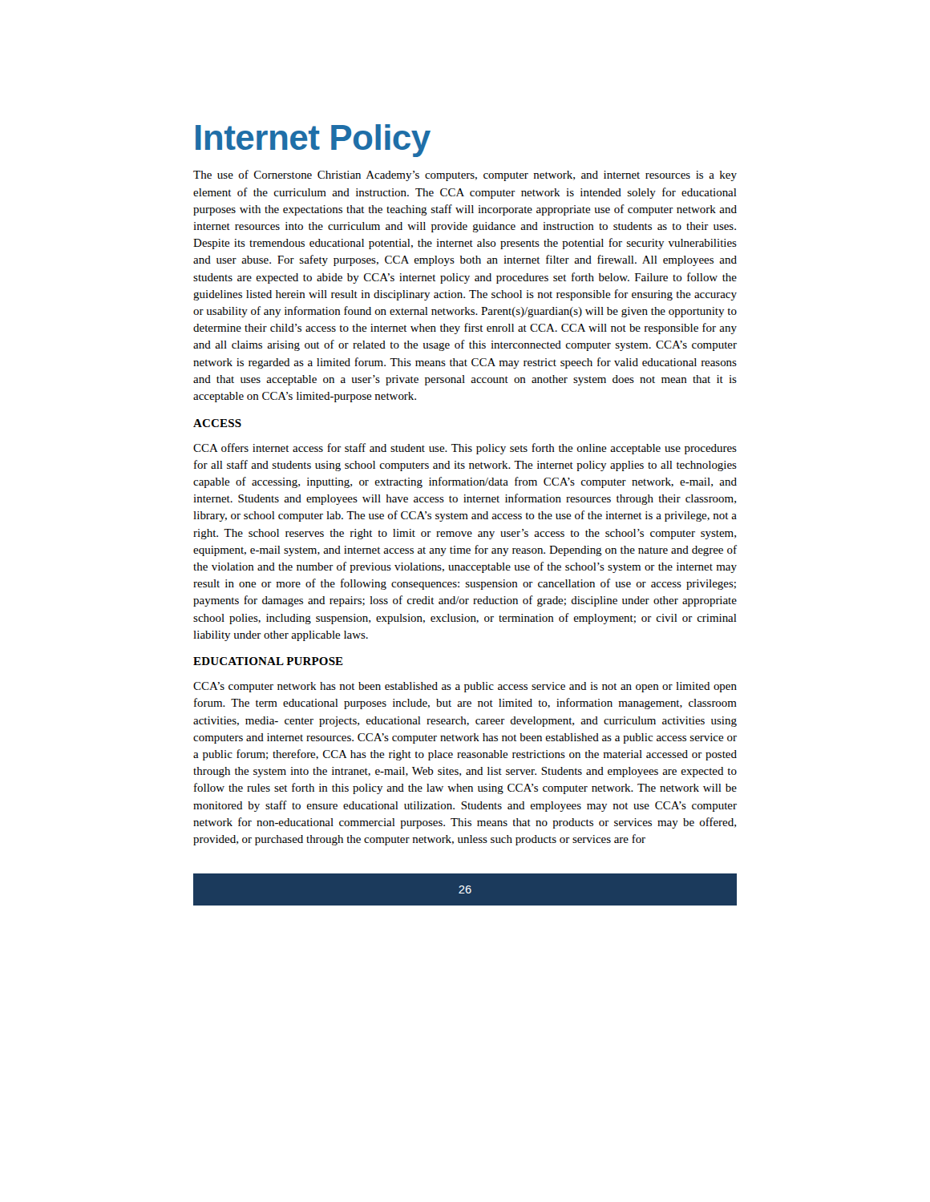Internet Policy
The use of Cornerstone Christian Academy’s computers, computer network, and internet resources is a key element of the curriculum and instruction. The CCA computer network is intended solely for educational purposes with the expectations that the teaching staff will incorporate appropriate use of computer network and internet resources into the curriculum and will provide guidance and instruction to students as to their uses. Despite its tremendous educational potential, the internet also presents the potential for security vulnerabilities and user abuse. For safety purposes, CCA employs both an internet filter and firewall. All employees and students are expected to abide by CCA’s internet policy and procedures set forth below. Failure to follow the guidelines listed herein will result in disciplinary action. The school is not responsible for ensuring the accuracy or usability of any information found on external networks. Parent(s)/guardian(s) will be given the opportunity to determine their child’s access to the internet when they first enroll at CCA. CCA will not be responsible for any and all claims arising out of or related to the usage of this interconnected computer system. CCA’s computer network is regarded as a limited forum. This means that CCA may restrict speech for valid educational reasons and that uses acceptable on a user’s private personal account on another system does not mean that it is acceptable on CCA’s limited-purpose network.
ACCESS
CCA offers internet access for staff and student use. This policy sets forth the online acceptable use procedures for all staff and students using school computers and its network. The internet policy applies to all technologies capable of accessing, inputting, or extracting information/data from CCA’s computer network, e-mail, and internet. Students and employees will have access to internet information resources through their classroom, library, or school computer lab. The use of CCA’s system and access to the use of the internet is a privilege, not a right. The school reserves the right to limit or remove any user’s access to the school’s computer system, equipment, e-mail system, and internet access at any time for any reason. Depending on the nature and degree of the violation and the number of previous violations, unacceptable use of the school’s system or the internet may result in one or more of the following consequences: suspension or cancellation of use or access privileges; payments for damages and repairs; loss of credit and/or reduction of grade; discipline under other appropriate school polies, including suspension, expulsion, exclusion, or termination of employment; or civil or criminal liability under other applicable laws.
EDUCATIONAL PURPOSE
CCA’s computer network has not been established as a public access service and is not an open or limited open forum. The term educational purposes include, but are not limited to, information management, classroom activities, media- center projects, educational research, career development, and curriculum activities using computers and internet resources. CCA’s computer network has not been established as a public access service or a public forum; therefore, CCA has the right to place reasonable restrictions on the material accessed or posted through the system into the intranet, e-mail, Web sites, and list server. Students and employees are expected to follow the rules set forth in this policy and the law when using CCA’s computer network. The network will be monitored by staff to ensure educational utilization. Students and employees may not use CCA’s computer network for non-educational commercial purposes. This means that no products or services may be offered, provided, or purchased through the computer network, unless such products or services are for
26